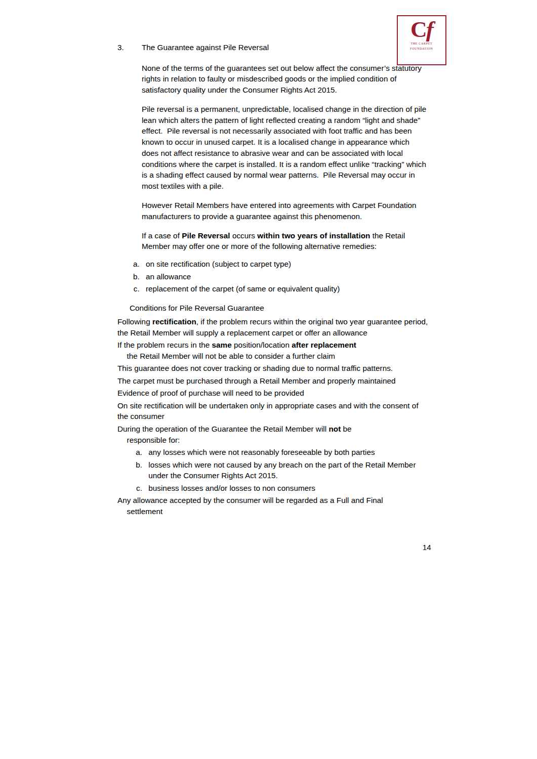Cf The Carpet Foundation
3. The Guarantee against Pile Reversal
None of the terms of the guarantees set out below affect the consumer’s statutory rights in relation to faulty or misdescribed goods or the implied condition of satisfactory quality under the Consumer Rights Act 2015.
Pile reversal is a permanent, unpredictable, localised change in the direction of pile lean which alters the pattern of light reflected creating a random “light and shade” effect. Pile reversal is not necessarily associated with foot traffic and has been known to occur in unused carpet. It is a localised change in appearance which does not affect resistance to abrasive wear and can be associated with local conditions where the carpet is installed. It is a random effect unlike “tracking” which is a shading effect caused by normal wear patterns. Pile Reversal may occur in most textiles with a pile.
However Retail Members have entered into agreements with Carpet Foundation manufacturers to provide a guarantee against this phenomenon.
If a case of Pile Reversal occurs within two years of installation the Retail Member may offer one or more of the following alternative remedies:
on site rectification (subject to carpet type)
an allowance
replacement of the carpet (of same or equivalent quality)
Conditions for Pile Reversal Guarantee
Following rectification, if the problem recurs within the original two year guarantee period, the Retail Member will supply a replacement carpet or offer an allowance
If the problem recurs in the same position/location after replacement the Retail Member will not be able to consider a further claim
This guarantee does not cover tracking or shading due to normal traffic patterns.
The carpet must be purchased through a Retail Member and properly maintained
Evidence of proof of purchase will need to be provided
On site rectification will be undertaken only in appropriate cases and with the consent of the consumer
During the operation of the Guarantee the Retail Member will not beresponsible for:
any losses which were not reasonably foreseeable by both parties
losses which were not caused by any breach on the part of the Retail Member under the Consumer Rights Act 2015.
business losses and/or losses to non consumers
Any allowance accepted by the consumer will be regarded as a Full and Finalsettlement
14